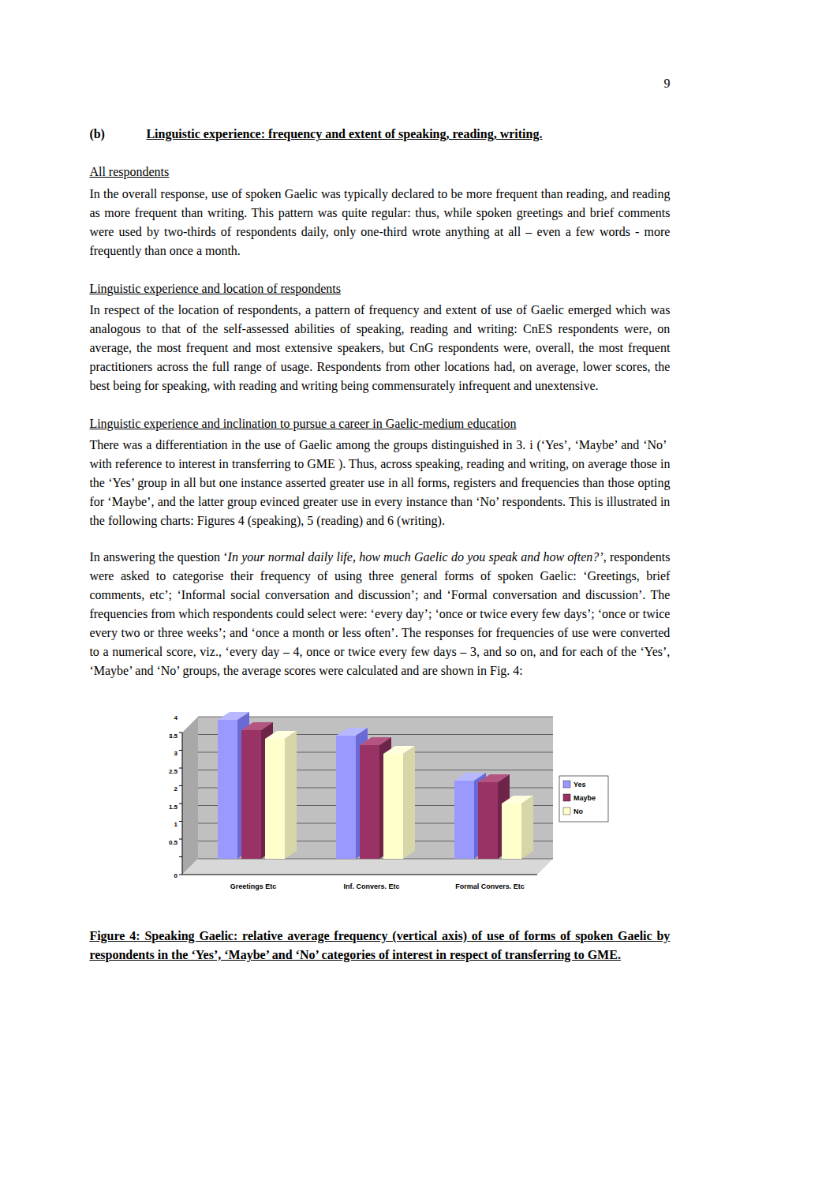9
(b) Linguistic experience: frequency and extent of speaking, reading, writing.
All respondents
In the overall response, use of spoken Gaelic was typically declared to be more frequent than reading, and reading as more frequent than writing. This pattern was quite regular: thus, while spoken greetings and brief comments were used by two-thirds of respondents daily, only one-third wrote anything at all – even a few words - more frequently than once a month.
Linguistic experience and location of respondents
In respect of the location of respondents, a pattern of frequency and extent of use of Gaelic emerged which was analogous to that of the self-assessed abilities of speaking, reading and writing: CnES respondents were, on average, the most frequent and most extensive speakers, but CnG respondents were, overall, the most frequent practitioners across the full range of usage. Respondents from other locations had, on average, lower scores, the best being for speaking, with reading and writing being commensurately infrequent and unextensive.
Linguistic experience and inclination to pursue a career in Gaelic-medium education
There was a differentiation in the use of Gaelic among the groups distinguished in 3. i (‘Yes’, ‘Maybe’ and ‘No’ with reference to interest in transferring to GME ). Thus, across speaking, reading and writing, on average those in the ‘Yes’ group in all but one instance asserted greater use in all forms, registers and frequencies than those opting for ‘Maybe’, and the latter group evinced greater use in every instance than ‘No’ respondents. This is illustrated in the following charts: Figures 4 (speaking), 5 (reading) and 6 (writing).
In answering the question ‘In your normal daily life, how much Gaelic do you speak and how often?’, respondents were asked to categorise their frequency of using three general forms of spoken Gaelic: ‘Greetings, brief comments, etc’; ‘Informal social conversation and discussion’; and ‘Formal conversation and discussion’. The frequencies from which respondents could select were: ‘every day’; ‘once or twice every few days’; ‘once or twice every two or three weeks’; and ‘once a month or less often’. The responses for frequencies of use were converted to a numerical score, viz., ‘every day – 4, once or twice every few days – 3, and so on, and for each of the ‘Yes’, ‘Maybe’ and ‘No’ groups, the average scores were calculated and are shown in Fig. 4:
4 3.5 3 2.5 2 1.5 1 0.5 0 Group 1: Greetings Etc (Yes 3.9, Maybe 3.6, No 3.35) Greetings Etc Inf. Convers. Etc Formal Convers. Etc Yes Maybe No
Figure 4: Speaking Gaelic: relative average frequency (vertical axis) of use of forms of spoken Gaelic by respondents in the ‘Yes’, ‘Maybe’ and ‘No’ categories of interest in respect of transferring to GME.